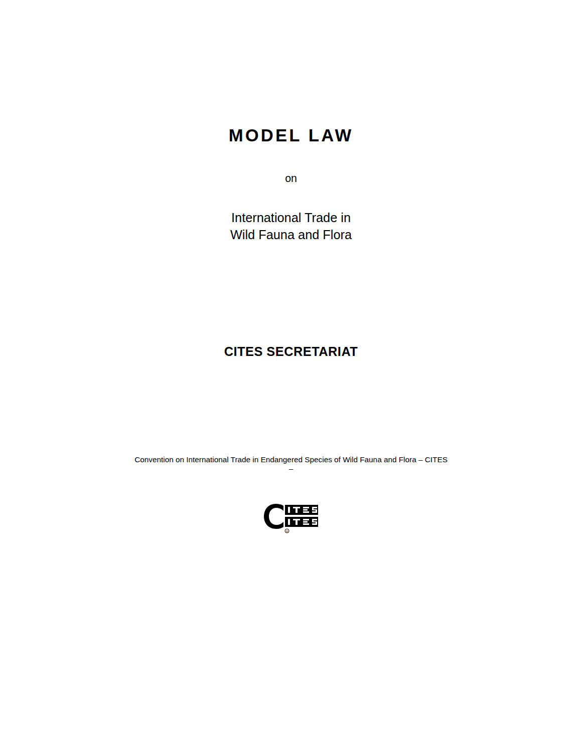MODEL LAW
on
International Trade in
Wild Fauna and Flora
CITES SECRETARIAT
Convention on International Trade in Endangered Species of Wild Fauna and Flora – CITES –
R